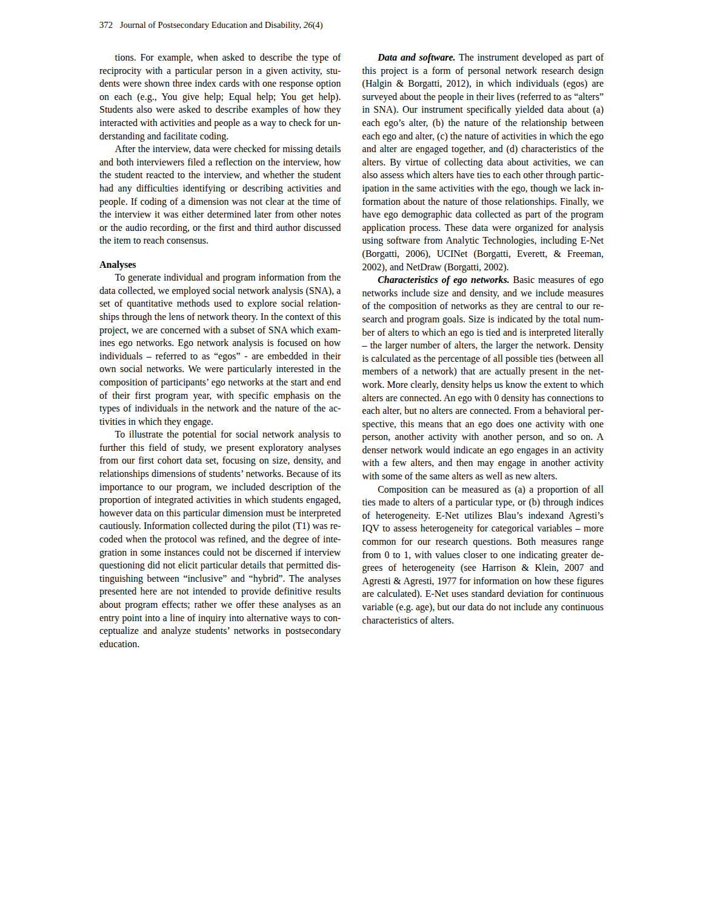372 Journal of Postsecondary Education and Disability, 26(4)
tions. For example, when asked to describe the type of reciprocity with a particular person in a given activity, students were shown three index cards with one response option on each (e.g., You give help; Equal help; You get help). Students also were asked to describe examples of how they interacted with activities and people as a way to check for understanding and facilitate coding.
After the interview, data were checked for missing details and both interviewers filed a reflection on the interview, how the student reacted to the interview, and whether the student had any difficulties identifying or describing activities and people. If coding of a dimension was not clear at the time of the interview it was either determined later from other notes or the audio recording, or the first and third author discussed the item to reach consensus.
Analyses
To generate individual and program information from the data collected, we employed social network analysis (SNA), a set of quantitative methods used to explore social relationships through the lens of network theory. In the context of this project, we are concerned with a subset of SNA which examines ego networks. Ego network analysis is focused on how individuals – referred to as “egos” - are embedded in their own social networks. We were particularly interested in the composition of participants’ ego networks at the start and end of their first program year, with specific emphasis on the types of individuals in the network and the nature of the activities in which they engage.
To illustrate the potential for social network analysis to further this field of study, we present exploratory analyses from our first cohort data set, focusing on size, density, and relationships dimensions of students’ networks. Because of its importance to our program, we included description of the proportion of integrated activities in which students engaged, however data on this particular dimension must be interpreted cautiously. Information collected during the pilot (T1) was recoded when the protocol was refined, and the degree of integration in some instances could not be discerned if interview questioning did not elicit particular details that permitted distinguishing between “inclusive” and “hybrid”. The analyses presented here are not intended to provide definitive results about program effects; rather we offer these analyses as an entry point into a line of inquiry into alternative ways to conceptualize and analyze students’ networks in postsecondary education.
Data and software. The instrument developed as part of this project is a form of personal network research design (Halgin & Borgatti, 2012), in which individuals (egos) are surveyed about the people in their lives (referred to as “alters” in SNA). Our instrument specifically yielded data about (a) each ego’s alter, (b) the nature of the relationship between each ego and alter, (c) the nature of activities in which the ego and alter are engaged together, and (d) characteristics of the alters. By virtue of collecting data about activities, we can also assess which alters have ties to each other through participation in the same activities with the ego, though we lack information about the nature of those relationships. Finally, we have ego demographic data collected as part of the program application process. These data were organized for analysis using software from Analytic Technologies, including E-Net (Borgatti, 2006), UCINet (Borgatti, Everett, & Freeman, 2002), and NetDraw (Borgatti, 2002).
Characteristics of ego networks. Basic measures of ego networks include size and density, and we include measures of the composition of networks as they are central to our research and program goals. Size is indicated by the total number of alters to which an ego is tied and is interpreted literally – the larger number of alters, the larger the network. Density is calculated as the percentage of all possible ties (between all members of a network) that are actually present in the network. More clearly, density helps us know the extent to which alters are connected. An ego with 0 density has connections to each alter, but no alters are connected. From a behavioral perspective, this means that an ego does one activity with one person, another activity with another person, and so on. A denser network would indicate an ego engages in an activity with a few alters, and then may engage in another activity with some of the same alters as well as new alters.
Composition can be measured as (a) a proportion of all ties made to alters of a particular type, or (b) through indices of heterogeneity. E-Net utilizes Blau’s indexand Agresti’s IQV to assess heterogeneity for categorical variables – more common for our research questions. Both measures range from 0 to 1, with values closer to one indicating greater degrees of heterogeneity (see Harrison & Klein, 2007 and Agresti & Agresti, 1977 for information on how these figures are calculated). E-Net uses standard deviation for continuous variable (e.g. age), but our data do not include any continuous characteristics of alters.